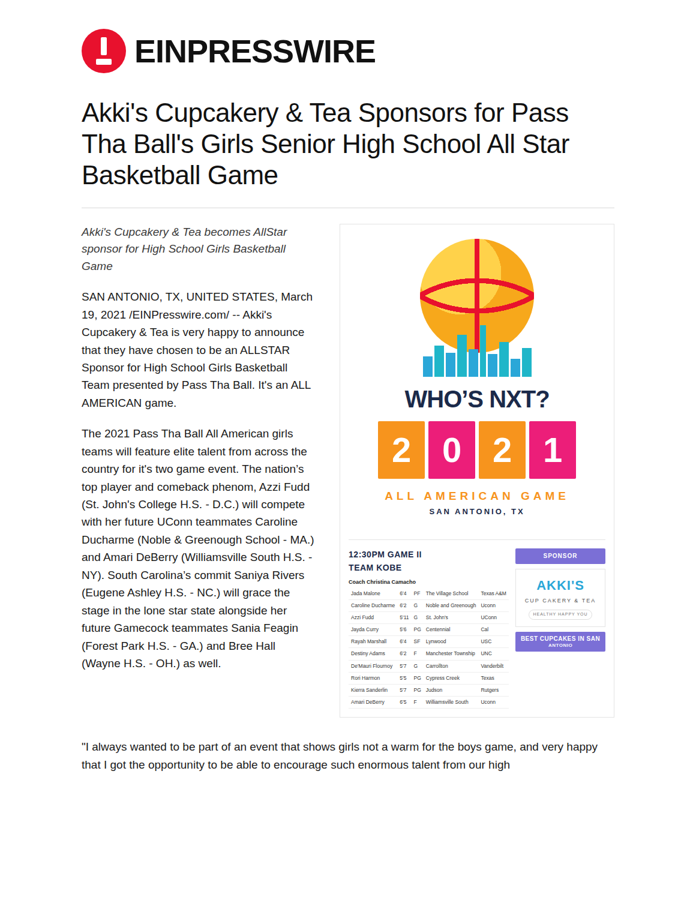EIN PRESSWIRE
Akki's Cupcakery & Tea Sponsors for Pass Tha Ball's Girls Senior High School All Star Basketball Game
Akki's Cupcakery & Tea becomes AllStar sponsor for High School Girls Basketball Game
SAN ANTONIO, TX, UNITED STATES, March 19, 2021 /EINPresswire.com/ -- Akki's Cupcakery & Tea is very happy to announce that they have chosen to be an ALLSTAR Sponsor for High School Girls Basketball Team presented by Pass Tha Ball. It's an ALL AMERICAN game.
The 2021 Pass Tha Ball All American girls teams will feature elite talent from across the country for it's two game event. The nation’s top player and comeback phenom, Azzi Fudd (St. John's College H.S. - D.C.) will compete with her future UConn teammates Caroline Ducharme (Noble & Greenough School - MA.) and Amari DeBerry (Williamsville South H.S. - NY). South Carolina’s commit Saniya Rivers (Eugene Ashley H.S. - NC.) will grace the stage in the lone star state alongside her future Gamecock teammates Sania Feagin (Forest Park H.S. - GA.) and Bree Hall (Wayne H.S. - OH.) as well.
WHO’S NXT?
2
0
2
1
ALL AMERICAN GAME
SAN ANTONIO, TX
12:30PM GAME II
TEAM KOBE
Coach Christina Camacho
| Jada Malone | 6'4 | PF | The Village School | Texas A&M |
| Caroline Ducharme | 6'2 | G | Noble and Greenough | Uconn |
| Azzi Fudd | 5'11 | G | St. John's | UConn |
| Jayda Curry | 5'6 | PG | Centennial | Cal |
| Rayah Marshall | 6'4 | SF | Lynwood | USC |
| Destiny Adams | 6'2 | F | Manchester Township | UNC |
| De'Mauri Flournoy | 5'7 | G | Carrollton | Vanderbilt |
| Rori Harmon | 5'5 | PG | Cypress Creek | Texas |
| Kierra Sanderlin | 5'7 | PG | Judson | Rutgers |
| Amari DeBerry | 6'5 | F | Williamsville South | Uconn |
SPONSOR
AKKI'S
CUP CAKERY & TEA
HEALTHY HAPPY YOU
BEST CUPCAKES IN SANANTONIO
"I always wanted to be part of an event that shows girls not a warm for the boys game, and very happy that I got the opportunity to be able to encourage such enormous talent from our high